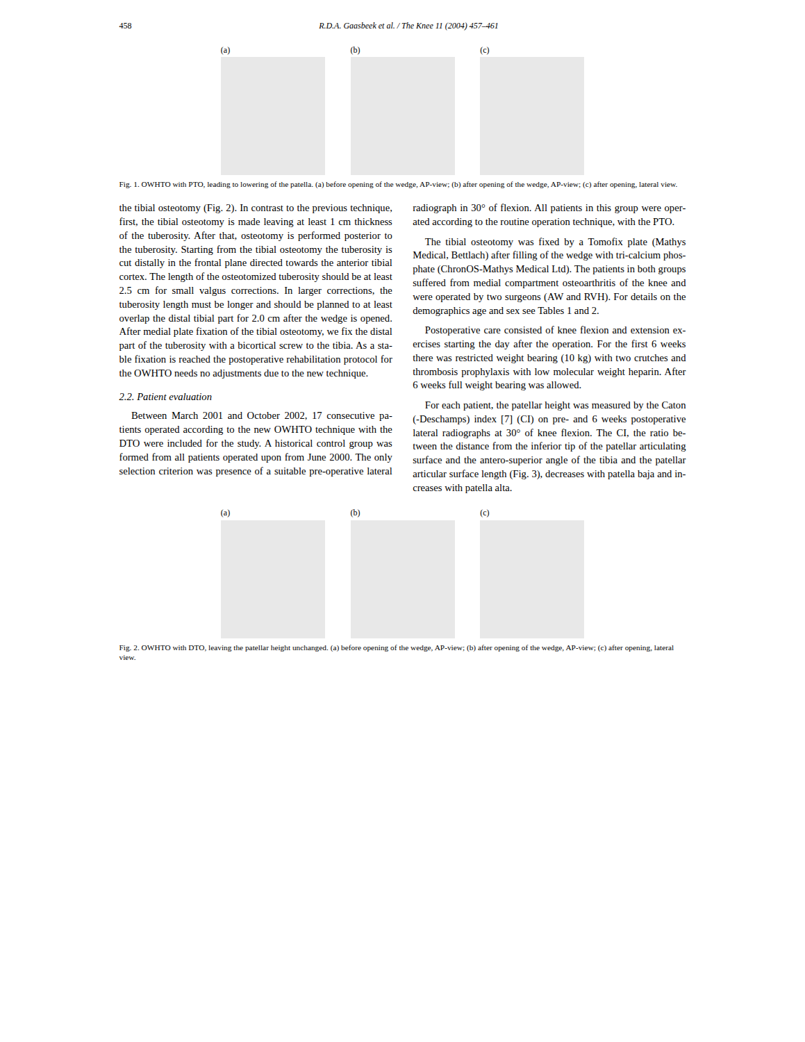458 R.D.A. Gaasbeek et al. / The Knee 11 (2004) 457–461
(a)
(b)
(c)
Fig. 1. OWHTO with PTO, leading to lowering of the patella. (a) before opening of the wedge, AP-view; (b) after opening of the wedge, AP-view; (c) after opening, lateral view.
the tibial osteotomy (Fig. 2). In contrast to the previous technique, first, the tibial osteotomy is made leaving at least 1 cm thickness of the tuberosity. After that, osteotomy is performed posterior to the tuberosity. Starting from the tibial osteotomy the tuberosity is cut distally in the frontal plane directed towards the anterior tibial cortex. The length of the osteotomized tuberosity should be at least 2.5 cm for small valgus corrections. In larger corrections, the tuberosity length must be longer and should be planned to at least overlap the distal tibial part for 2.0 cm after the wedge is opened. After medial plate fixation of the tibial osteotomy, we fix the distal part of the tuberosity with a bicortical screw to the tibia. As a stable fixation is reached the postoperative rehabilitation protocol for the OWHTO needs no adjustments due to the new technique.
2.2. Patient evaluation
Between March 2001 and October 2002, 17 consecutive patients operated according to the new OWHTO technique with the DTO were included for the study. A historical control group was formed from all patients operated upon from June 2000. The only selection criterion was presence of a suitable pre-operative lateral radiograph in 30° of flexion. All patients in this group were operated according to the routine operation technique, with the PTO.
The tibial osteotomy was fixed by a Tomofix plate (Mathys Medical, Bettlach) after filling of the wedge with tri-calcium phosphate (ChronOS-Mathys Medical Ltd). The patients in both groups suffered from medial compartment osteoarthritis of the knee and were operated by two surgeons (AW and RVH). For details on the demographics age and sex see Tables 1 and 2.
Postoperative care consisted of knee flexion and extension exercises starting the day after the operation. For the first 6 weeks there was restricted weight bearing (10 kg) with two crutches and thrombosis prophylaxis with low molecular weight heparin. After 6 weeks full weight bearing was allowed.
For each patient, the patellar height was measured by the Caton (-Deschamps) index [7] (CI) on pre- and 6 weeks postoperative lateral radiographs at 30° of knee flexion. The CI, the ratio between the distance from the inferior tip of the patellar articulating surface and the antero-superior angle of the tibia and the patellar articular surface length (Fig. 3), decreases with patella baja and increases with patella alta.
(a)
(b)
(c)
Fig. 2. OWHTO with DTO, leaving the patellar height unchanged. (a) before opening of the wedge, AP-view; (b) after opening of the wedge, AP-view; (c) after opening, lateral view.